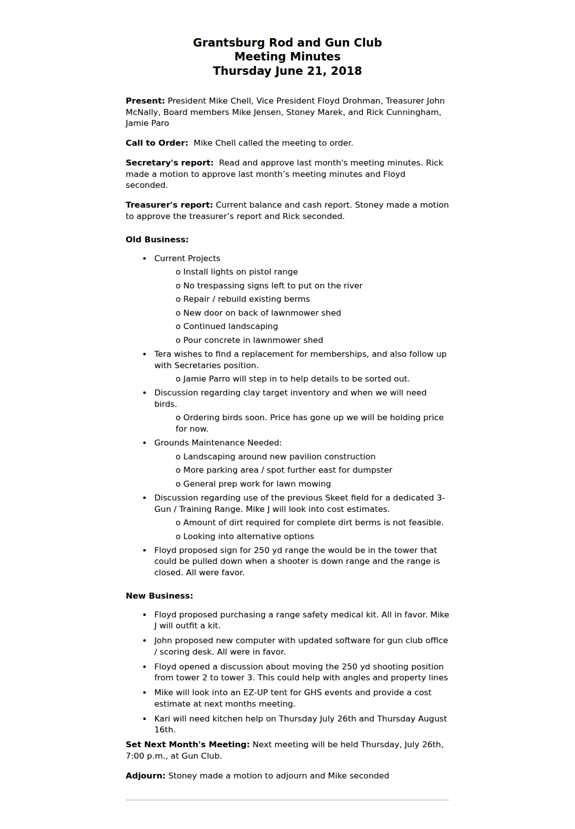Grantsburg Rod and Gun Club
Meeting Minutes
Thursday June 21, 2018
Present: President Mike Chell, Vice President Floyd Drohman, Treasurer John McNally, Board members Mike Jensen, Stoney Marek, and Rick Cunningham, Jamie Paro
Call to Order: Mike Chell called the meeting to order.
Secretary's report: Read and approve last month's meeting minutes. Rick made a motion to approve last month’s meeting minutes and Floyd seconded.
Treasurer's report: Current balance and cash report. Stoney made a motion to approve the treasurer’s report and Rick seconded.
Old Business:
Current Projects
Install lights on pistol range
No trespassing signs left to put on the river
Repair / rebuild existing berms
New door on back of lawnmower shed
Continued landscaping
Pour concrete in lawnmower shed
Tera wishes to find a replacement for memberships, and also follow up with Secretaries position.
Jamie Parro will step in to help details to be sorted out.
Discussion regarding clay target inventory and when we will need birds.
Ordering birds soon. Price has gone up we will be holding price for now.
Grounds Maintenance Needed:
Landscaping around new pavilion construction
More parking area / spot further east for dumpster
General prep work for lawn mowing
Discussion regarding use of the previous Skeet field for a dedicated 3-Gun / Training Range. Mike J will look into cost estimates.
Amount of dirt required for complete dirt berms is not feasible.
Looking into alternative options
Floyd proposed sign for 250 yd range the would be in the tower that could be pulled down when a shooter is down range and the range is closed. All were favor.
New Business:
Floyd proposed purchasing a range safety medical kit. All in favor. Mike J will outfit a kit.
John proposed new computer with updated software for gun club office / scoring desk. All were in favor.
Floyd opened a discussion about moving the 250 yd shooting position from tower 2 to tower 3. This could help with angles and property lines
Mike will look into an EZ-UP tent for GHS events and provide a cost estimate at next months meeting.
Kari will need kitchen help on Thursday July 26th and Thursday August 16th.
Set Next Month's Meeting: Next meeting will be held Thursday, July 26th, 7:00 p.m., at Gun Club.
Adjourn: Stoney made a motion to adjourn and Mike seconded